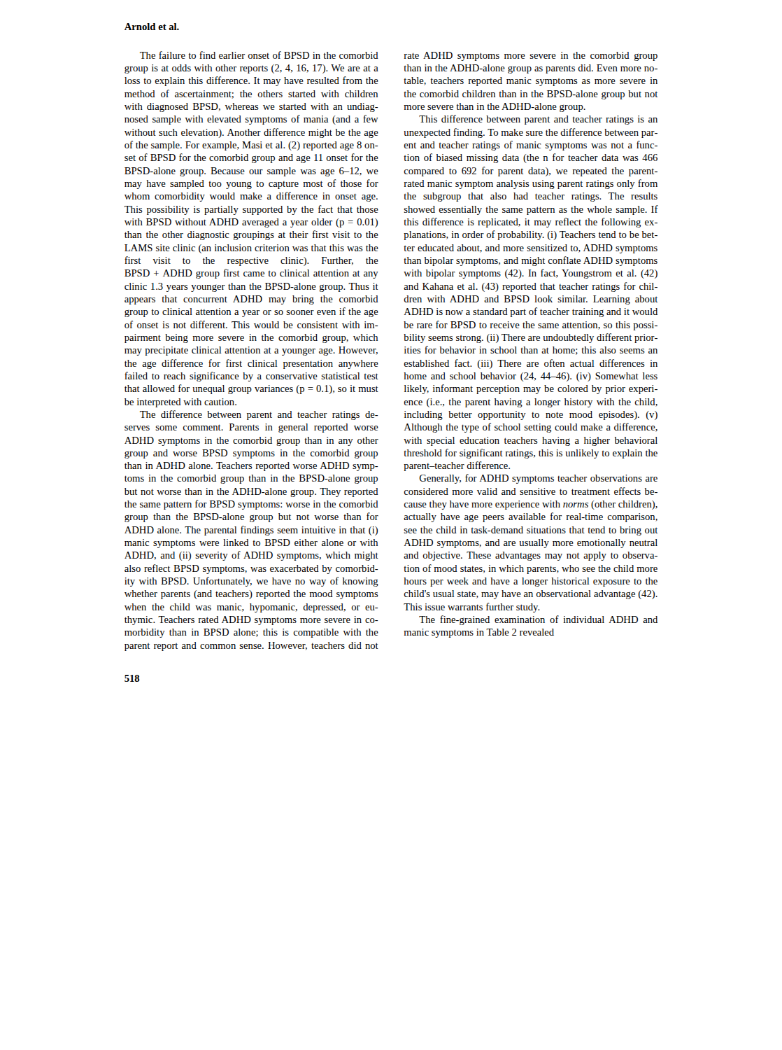Arnold et al.
The failure to find earlier onset of BPSD in the comorbid group is at odds with other reports (2, 4, 16, 17). We are at a loss to explain this difference. It may have resulted from the method of ascertainment; the others started with children with diagnosed BPSD, whereas we started with an undiagnosed sample with elevated symptoms of mania (and a few without such elevation). Another difference might be the age of the sample. For example, Masi et al. (2) reported age 8 onset of BPSD for the comorbid group and age 11 onset for the BPSD-alone group. Because our sample was age 6–12, we may have sampled too young to capture most of those for whom comorbidity would make a difference in onset age. This possibility is partially supported by the fact that those with BPSD without ADHD averaged a year older (p = 0.01) than the other diagnostic groupings at their first visit to the LAMS site clinic (an inclusion criterion was that this was the first visit to the respective clinic). Further, the BPSD + ADHD group first came to clinical attention at any clinic 1.3 years younger than the BPSD-alone group. Thus it appears that concurrent ADHD may bring the comorbid group to clinical attention a year or so sooner even if the age of onset is not different. This would be consistent with impairment being more severe in the comorbid group, which may precipitate clinical attention at a younger age. However, the age difference for first clinical presentation anywhere failed to reach significance by a conservative statistical test that allowed for unequal group variances (p = 0.1), so it must be interpreted with caution.
The difference between parent and teacher ratings deserves some comment. Parents in general reported worse ADHD symptoms in the comorbid group than in any other group and worse BPSD symptoms in the comorbid group than in ADHD alone. Teachers reported worse ADHD symptoms in the comorbid group than in the BPSD-alone group but not worse than in the ADHD-alone group. They reported the same pattern for BPSD symptoms: worse in the comorbid group than the BPSD-alone group but not worse than for ADHD alone. The parental findings seem intuitive in that (i) manic symptoms were linked to BPSD either alone or with ADHD, and (ii) severity of ADHD symptoms, which might also reflect BPSD symptoms, was exacerbated by comorbidity with BPSD. Unfortunately, we have no way of knowing whether parents (and teachers) reported the mood symptoms when the child was manic, hypomanic, depressed, or euthymic. Teachers rated ADHD symptoms more severe in comorbidity than in BPSD alone; this is compatible with the parent report and common sense. However, teachers did not rate ADHD symptoms more severe in the comorbid group than in the ADHD-alone group as parents did. Even more notable, teachers reported manic symptoms as more severe in the comorbid children than in the BPSD-alone group but not more severe than in the ADHD-alone group.
This difference between parent and teacher ratings is an unexpected finding. To make sure the difference between parent and teacher ratings of manic symptoms was not a function of biased missing data (the n for teacher data was 466 compared to 692 for parent data), we repeated the parent-rated manic symptom analysis using parent ratings only from the subgroup that also had teacher ratings. The results showed essentially the same pattern as the whole sample. If this difference is replicated, it may reflect the following explanations, in order of probability. (i) Teachers tend to be better educated about, and more sensitized to, ADHD symptoms than bipolar symptoms, and might conflate ADHD symptoms with bipolar symptoms (42). In fact, Youngstrom et al. (42) and Kahana et al. (43) reported that teacher ratings for children with ADHD and BPSD look similar. Learning about ADHD is now a standard part of teacher training and it would be rare for BPSD to receive the same attention, so this possibility seems strong. (ii) There are undoubtedly different priorities for behavior in school than at home; this also seems an established fact. (iii) There are often actual differences in home and school behavior (24, 44–46). (iv) Somewhat less likely, informant perception may be colored by prior experience (i.e., the parent having a longer history with the child, including better opportunity to note mood episodes). (v) Although the type of school setting could make a difference, with special education teachers having a higher behavioral threshold for significant ratings, this is unlikely to explain the parent–teacher difference.
Generally, for ADHD symptoms teacher observations are considered more valid and sensitive to treatment effects because they have more experience with norms (other children), actually have age peers available for real-time comparison, see the child in task-demand situations that tend to bring out ADHD symptoms, and are usually more emotionally neutral and objective. These advantages may not apply to observation of mood states, in which parents, who see the child more hours per week and have a longer historical exposure to the child's usual state, may have an observational advantage (42). This issue warrants further study.
The fine-grained examination of individual ADHD and manic symptoms in Table 2 revealed
518